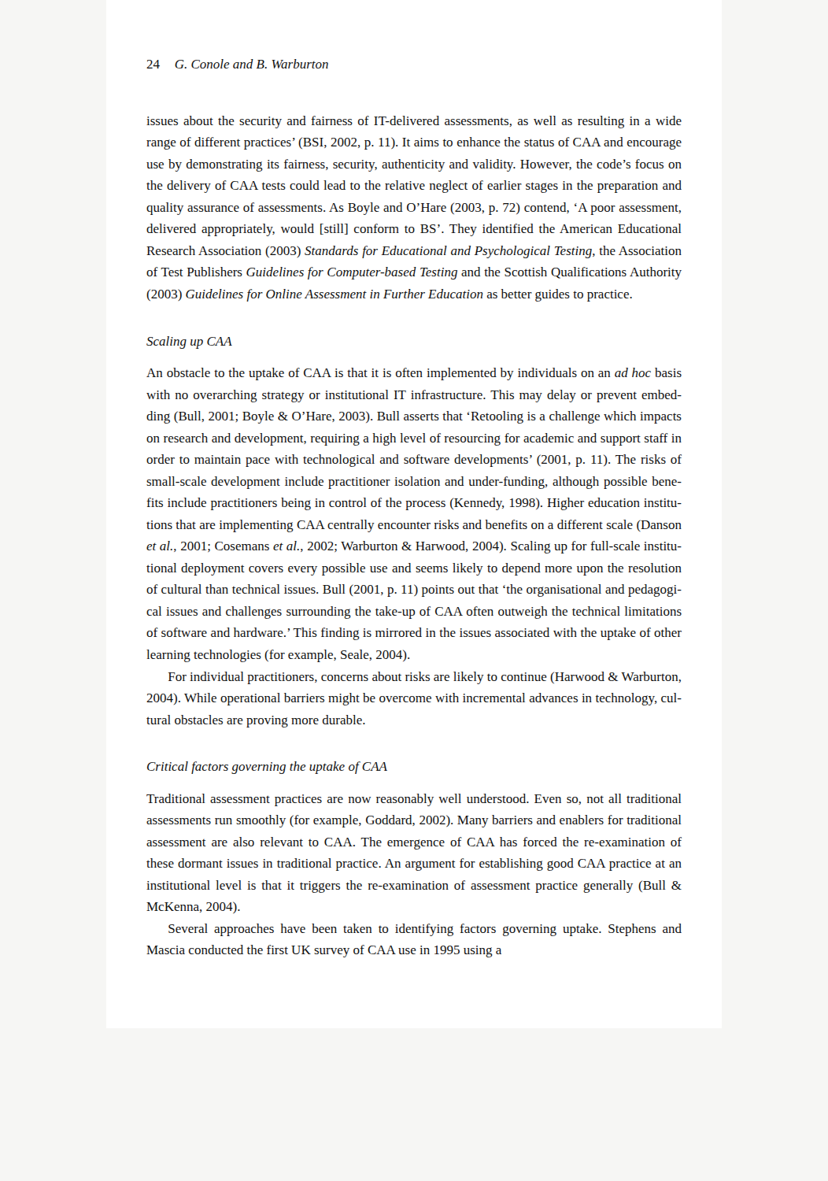24 G. Conole and B. Warburton
issues about the security and fairness of IT-delivered assessments, as well as resulting in a wide range of different practices’ (BSI, 2002, p. 11). It aims to enhance the status of CAA and encourage use by demonstrating its fairness, security, authenticity and validity. However, the code’s focus on the delivery of CAA tests could lead to the relative neglect of earlier stages in the preparation and quality assurance of assessments. As Boyle and O’Hare (2003, p. 72) contend, ‘A poor assessment, delivered appropriately, would [still] conform to BS’. They identified the American Educational Research Association (2003) Standards for Educational and Psychological Testing, the Association of Test Publishers Guidelines for Computer-based Testing and the Scottish Qualifications Authority (2003) Guidelines for Online Assessment in Further Education as better guides to practice.
Scaling up CAA
An obstacle to the uptake of CAA is that it is often implemented by individuals on an ad hoc basis with no overarching strategy or institutional IT infrastructure. This may delay or prevent embedding (Bull, 2001; Boyle & O’Hare, 2003). Bull asserts that ‘Retooling is a challenge which impacts on research and development, requiring a high level of resourcing for academic and support staff in order to maintain pace with technological and software developments’ (2001, p. 11). The risks of small-scale development include practitioner isolation and under-funding, although possible benefits include practitioners being in control of the process (Kennedy, 1998). Higher education institutions that are implementing CAA centrally encounter risks and benefits on a different scale (Danson et al., 2001; Cosemans et al., 2002; Warburton & Harwood, 2004). Scaling up for full-scale institutional deployment covers every possible use and seems likely to depend more upon the resolution of cultural than technical issues. Bull (2001, p. 11) points out that ‘the organisational and pedagogical issues and challenges surrounding the take-up of CAA often outweigh the technical limitations of software and hardware.’ This finding is mirrored in the issues associated with the uptake of other learning technologies (for example, Seale, 2004).
For individual practitioners, concerns about risks are likely to continue (Harwood & Warburton, 2004). While operational barriers might be overcome with incremental advances in technology, cultural obstacles are proving more durable.
Critical factors governing the uptake of CAA
Traditional assessment practices are now reasonably well understood. Even so, not all traditional assessments run smoothly (for example, Goddard, 2002). Many barriers and enablers for traditional assessment are also relevant to CAA. The emergence of CAA has forced the re-examination of these dormant issues in traditional practice. An argument for establishing good CAA practice at an institutional level is that it triggers the re-examination of assessment practice generally (Bull & McKenna, 2004).
Several approaches have been taken to identifying factors governing uptake. Stephens and Mascia conducted the first UK survey of CAA use in 1995 using a